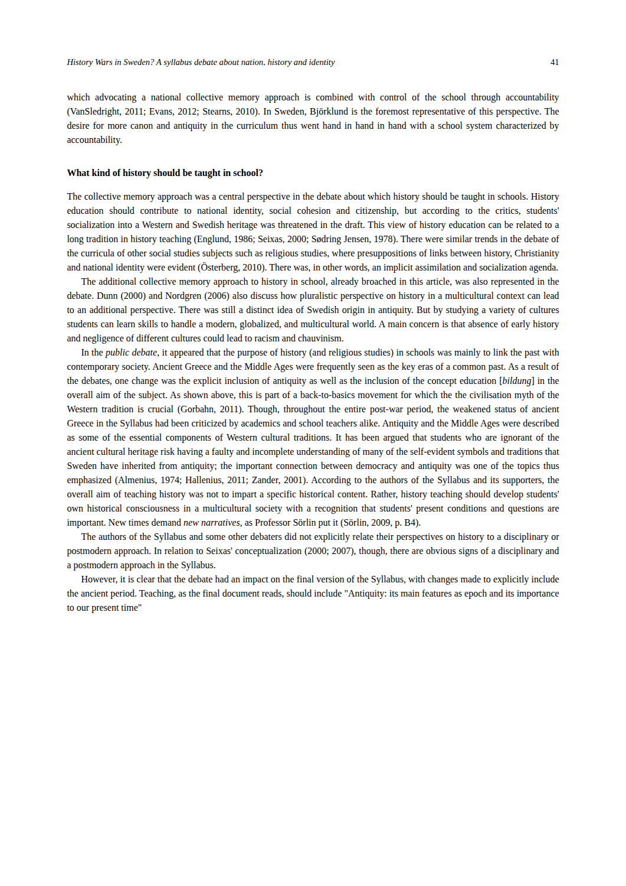History Wars in Sweden? A syllabus debate about nation, history and identity 41
which advocating a national collective memory approach is combined with control of the school through accountability (VanSledright, 2011; Evans, 2012; Stearns, 2010). In Sweden, Björklund is the foremost representative of this perspective. The desire for more canon and antiquity in the curriculum thus went hand in hand in hand with a school system characterized by accountability.
What kind of history should be taught in school?
The collective memory approach was a central perspective in the debate about which history should be taught in schools. History education should contribute to national identity, social cohesion and citizenship, but according to the critics, students' socialization into a Western and Swedish heritage was threatened in the draft. This view of history education can be related to a long tradition in history teaching (Englund, 1986; Seixas, 2000; Sødring Jensen, 1978). There were similar trends in the debate of the curricula of other social studies subjects such as religious studies, where presuppositions of links between history, Christianity and national identity were evident (Österberg, 2010). There was, in other words, an implicit assimilation and socialization agenda.
The additional collective memory approach to history in school, already broached in this article, was also represented in the debate. Dunn (2000) and Nordgren (2006) also discuss how pluralistic perspective on history in a multicultural context can lead to an additional perspective. There was still a distinct idea of Swedish origin in antiquity. But by studying a variety of cultures students can learn skills to handle a modern, globalized, and multicultural world. A main concern is that absence of early history and negligence of different cultures could lead to racism and chauvinism.
In the public debate, it appeared that the purpose of history (and religious studies) in schools was mainly to link the past with contemporary society. Ancient Greece and the Middle Ages were frequently seen as the key eras of a common past. As a result of the debates, one change was the explicit inclusion of antiquity as well as the inclusion of the concept education [bildung] in the overall aim of the subject. As shown above, this is part of a back-to-basics movement for which the the civilisation myth of the Western tradition is crucial (Gorbahn, 2011). Though, throughout the entire post-war period, the weakened status of ancient Greece in the Syllabus had been criticized by academics and school teachers alike. Antiquity and the Middle Ages were described as some of the essential components of Western cultural traditions. It has been argued that students who are ignorant of the ancient cultural heritage risk having a faulty and incomplete understanding of many of the self-evident symbols and traditions that Sweden have inherited from antiquity; the important connection between democracy and antiquity was one of the topics thus emphasized (Almenius, 1974; Hallenius, 2011; Zander, 2001). According to the authors of the Syllabus and its supporters, the overall aim of teaching history was not to impart a specific historical content. Rather, history teaching should develop students' own historical consciousness in a multicultural society with a recognition that students' present conditions and questions are important. New times demand new narratives, as Professor Sörlin put it (Sörlin, 2009, p. B4).
The authors of the Syllabus and some other debaters did not explicitly relate their perspectives on history to a disciplinary or postmodern approach. In relation to Seixas' conceptualization (2000; 2007), though, there are obvious signs of a disciplinary and a postmodern approach in the Syllabus.
However, it is clear that the debate had an impact on the final version of the Syllabus, with changes made to explicitly include the ancient period. Teaching, as the final document reads, should include "Antiquity: its main features as epoch and its importance to our present time"